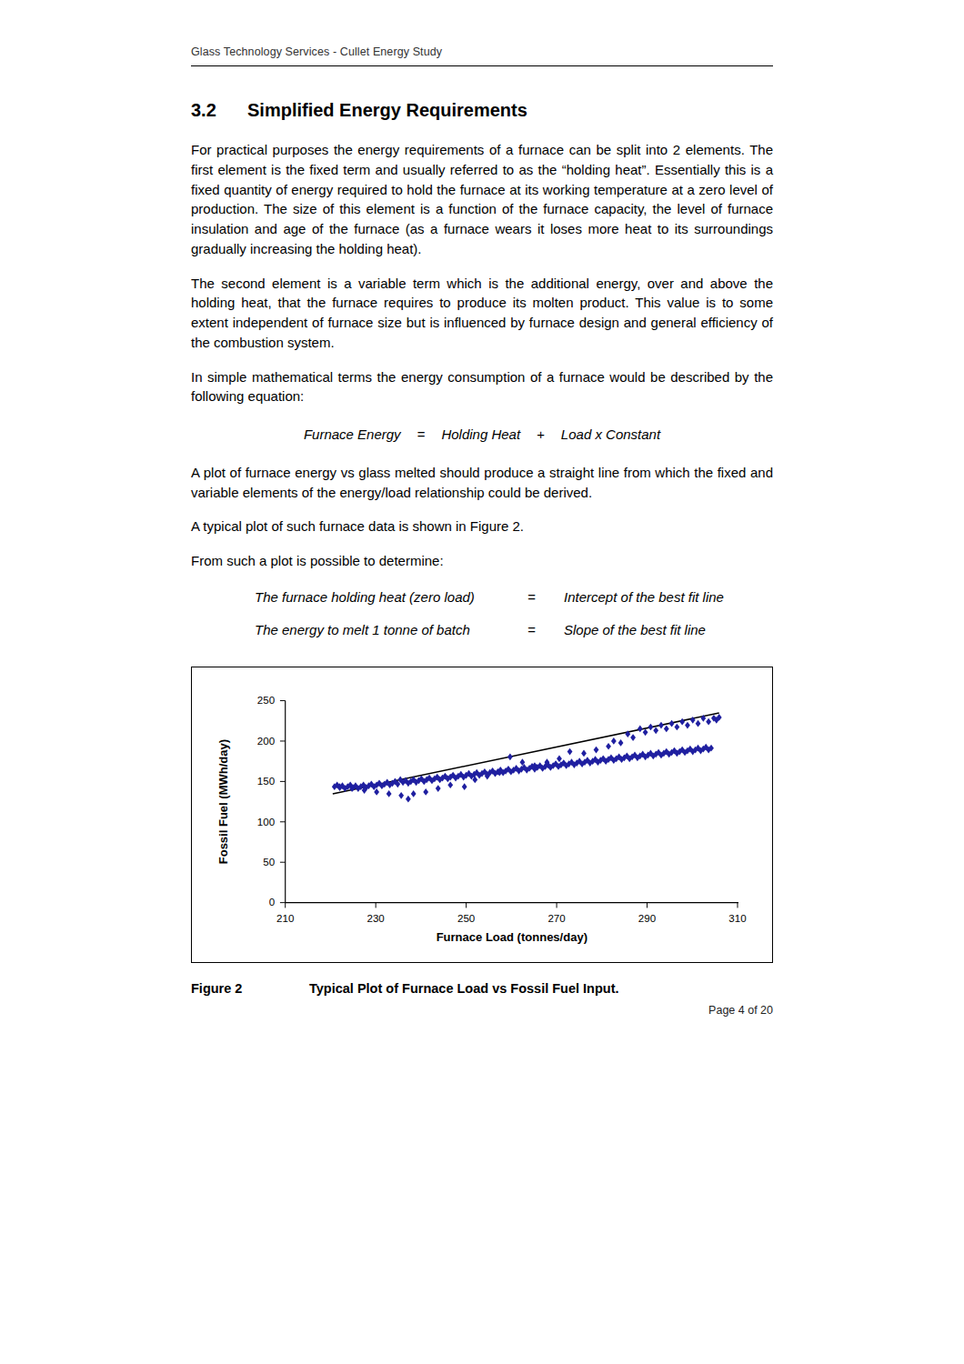Glass Technology Services - Cullet Energy Study
3.2 Simplified Energy Requirements
For practical purposes the energy requirements of a furnace can be split into 2 elements. The first element is the fixed term and usually referred to as the “holding heat”. Essentially this is a fixed quantity of energy required to hold the furnace at its working temperature at a zero level of production. The size of this element is a function of the furnace capacity, the level of furnace insulation and age of the furnace (as a furnace wears it loses more heat to its surroundings gradually increasing the holding heat).
The second element is a variable term which is the additional energy, over and above the holding heat, that the furnace requires to produce its molten product. This value is to some extent independent of furnace size but is influenced by furnace design and general efficiency of the combustion system.
In simple mathematical terms the energy consumption of a furnace would be described by the following equation:
Furnace Energy = Holding Heat + Load x Constant
A plot of furnace energy vs glass melted should produce a straight line from which the fixed and variable elements of the energy/load relationship could be derived.
A typical plot of such furnace data is shown in Figure 2.
From such a plot is possible to determine:
The furnace holding heat (zero load)
=
Intercept of the best fit line
The energy to melt 1 tonne of batch
=
Slope of the best fit line
0 50 100 150 200 250 210 230 250 270 290 310 Fossil Fuel (MWh/day) Furnace Load (tonnes/day)
Figure 2 Typical Plot of Furnace Load vs Fossil Fuel Input.
Page 4 of 20